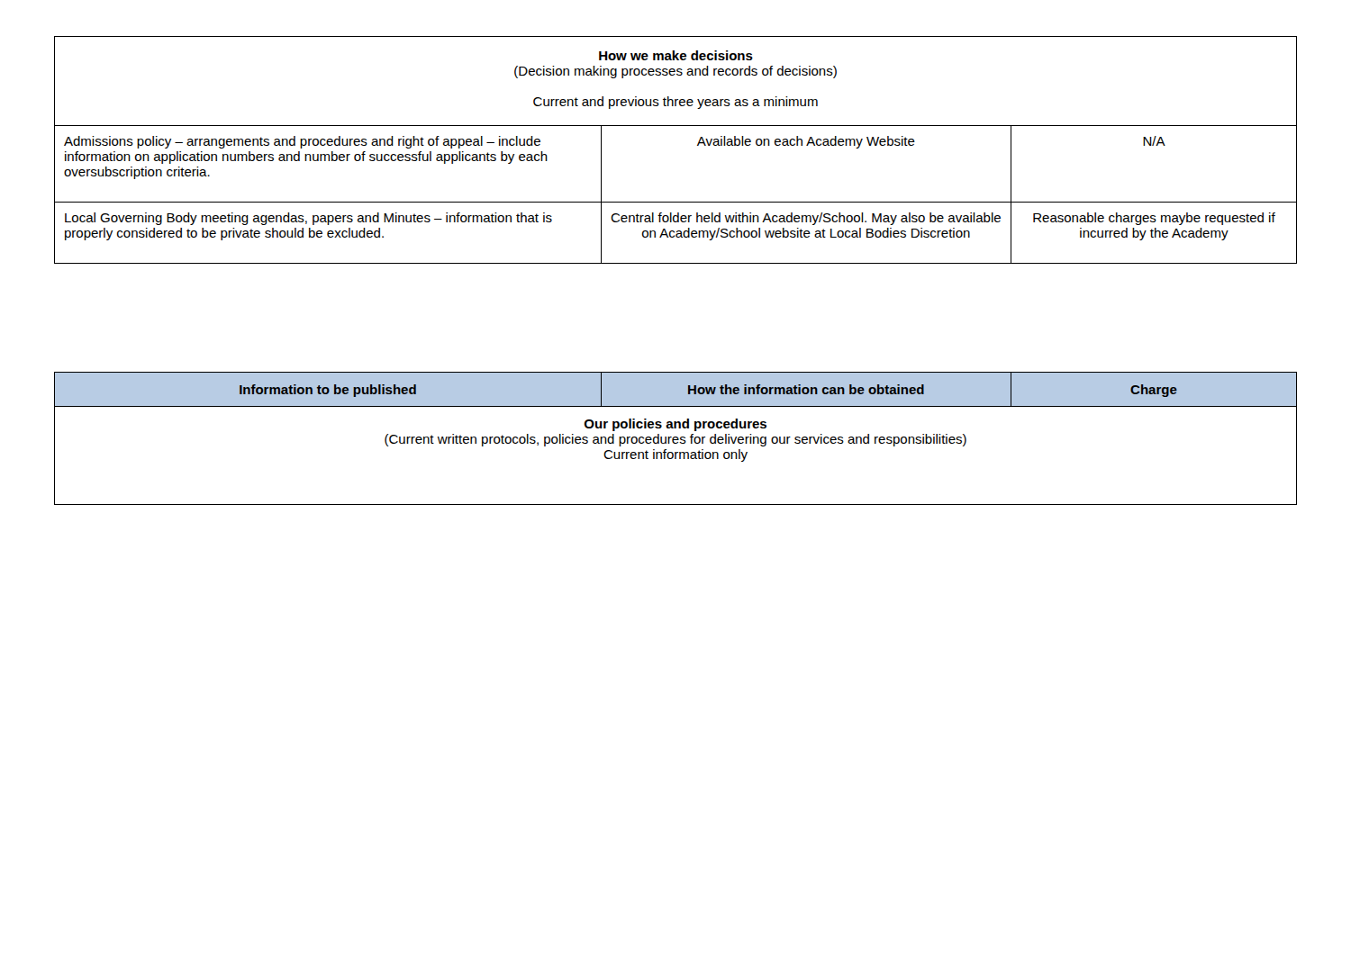| How we make decisions (Decision making processes and records of decisions) Current and previous three years as a minimum |
| Admissions policy – arrangements and procedures and right of appeal – include information on application numbers and number of successful applicants by each oversubscription criteria. | Available on each Academy Website | N/A |
| Local Governing Body meeting agendas, papers and Minutes – information that is properly considered to be private should be excluded. | Central folder held within Academy/School. May also be available on Academy/School website at Local Bodies Discretion | Reasonable charges maybe requested if incurred by the Academy |
| Information to be published | How the information can be obtained | Charge |
| Our policies and procedures (Current written protocols, policies and procedures for delivering our services and responsibilities) Current information only |